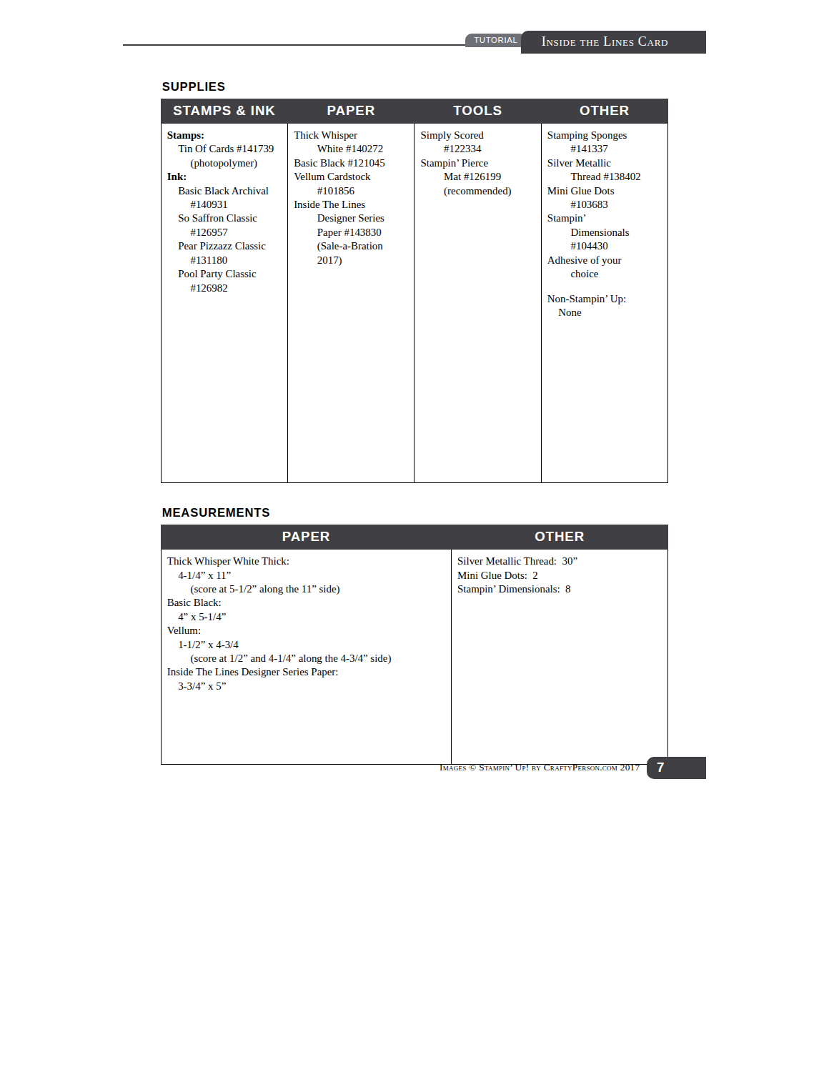Tutorial
Inside the Lines Card
SUPPLIES
| STAMPS & INK | PAPER | TOOLS | OTHER |
| --- | --- | --- | --- |
| Stamps: Tin Of Cards #141739 (photopolymer) Ink: Basic Black Archival #140931 So Saffron Classic #126957 Pear Pizzazz Classic #131180 Pool Party Classic #126982 | Thick Whisper White #140272 Basic Black #121045 Vellum Cardstock #101856 Inside The Lines Designer Series Paper #143830 (Sale-a-Bration 2017) | Simply Scored #122334 Stampin’ Pierce Mat #126199 (recommended) | Stamping Sponges #141337 Silver Metallic Thread #138402 Mini Glue Dots #103683 Stampin’ Dimensionals #104430 Adhesive of your choice Non-Stampin’ Up: None |
MEASUREMENTS
| PAPER | OTHER |
| --- | --- |
| Thick Whisper White Thick: 4-1/4” x 11” (score at 5-1/2” along the 11” side) Basic Black: 4” x 5-1/4” Vellum: 1-1/2” x 4-3/4 (score at 1/2” and 4-1/4” along the 4-3/4” side) Inside The Lines Designer Series Paper: 3-3/4” x 5” | Silver Metallic Thread: 30” Mini Glue Dots: 2 Stampin’ Dimensionals: 8 |
Images © Stampin’ Up! by CraftyPerson.com 2017
7